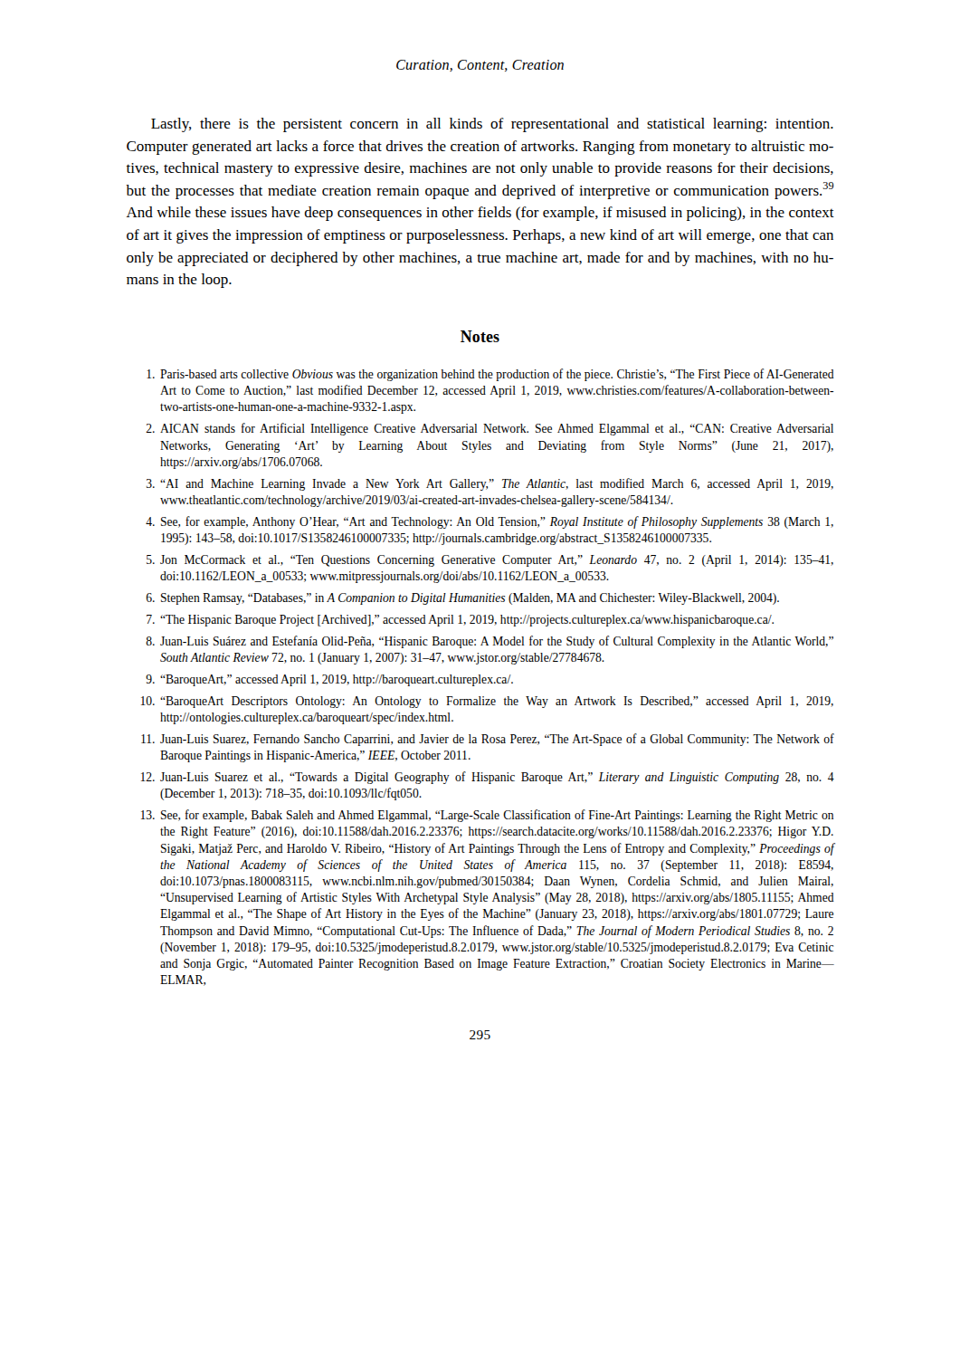Curation, Content, Creation
Lastly, there is the persistent concern in all kinds of representational and statistical learning: intention. Computer generated art lacks a force that drives the creation of artworks. Ranging from monetary to altruistic motives, technical mastery to expressive desire, machines are not only unable to provide reasons for their decisions, but the processes that mediate creation remain opaque and deprived of interpretive or communication powers.39 And while these issues have deep consequences in other fields (for example, if misused in policing), in the context of art it gives the impression of emptiness or purposelessness. Perhaps, a new kind of art will emerge, one that can only be appreciated or deciphered by other machines, a true machine art, made for and by machines, with no humans in the loop.
Notes
Paris-based arts collective Obvious was the organization behind the production of the piece. Christie’s, “The First Piece of AI-Generated Art to Come to Auction,” last modified December 12, accessed April 1, 2019, www.christies.com/features/A-collaboration-between-two-artists-one-human-one-a-machine-9332-1.aspx.
AICAN stands for Artificial Intelligence Creative Adversarial Network. See Ahmed Elgammal et al., “CAN: Creative Adversarial Networks, Generating ‘Art’ by Learning About Styles and Deviating from Style Norms” (June 21, 2017), https://arxiv.org/abs/1706.07068.
“AI and Machine Learning Invade a New York Art Gallery,” The Atlantic, last modified March 6, accessed April 1, 2019, www.theatlantic.com/technology/archive/2019/03/ai-created-art-invades-chelsea-gallery-scene/584134/.
See, for example, Anthony O’Hear, “Art and Technology: An Old Tension,” Royal Institute of Philosophy Supplements 38 (March 1, 1995): 143–58, doi:10.1017/S1358246100007335; http://journals.cambridge.org/abstract_S1358246100007335.
Jon McCormack et al., “Ten Questions Concerning Generative Computer Art,” Leonardo 47, no. 2 (April 1, 2014): 135–41, doi:10.1162/LEON_a_00533; www.mitpressjournals.org/doi/abs/10.1162/LEON_a_00533.
Stephen Ramsay, “Databases,” in A Companion to Digital Humanities (Malden, MA and Chichester: Wiley-Blackwell, 2004).
“The Hispanic Baroque Project [Archived],” accessed April 1, 2019, http://projects.cultureplex.ca/www.hispanicbaroque.ca/.
Juan-Luis Suárez and Estefanía Olid-Peña, “Hispanic Baroque: A Model for the Study of Cultural Complexity in the Atlantic World,” South Atlantic Review 72, no. 1 (January 1, 2007): 31–47, www.jstor.org/stable/27784678.
“BaroqueArt,” accessed April 1, 2019, http://baroqueart.cultureplex.ca/.
“BaroqueArt Descriptors Ontology: An Ontology to Formalize the Way an Artwork Is Described,” accessed April 1, 2019, http://ontologies.cultureplex.ca/baroqueart/spec/index.html.
Juan-Luis Suarez, Fernando Sancho Caparrini, and Javier de la Rosa Perez, “The Art-Space of a Global Community: The Network of Baroque Paintings in Hispanic-America,” IEEE, October 2011.
Juan-Luis Suarez et al., “Towards a Digital Geography of Hispanic Baroque Art,” Literary and Linguistic Computing 28, no. 4 (December 1, 2013): 718–35, doi:10.1093/llc/fqt050.
See, for example, Babak Saleh and Ahmed Elgammal, “Large-Scale Classification of Fine-Art Paintings: Learning the Right Metric on the Right Feature” (2016), doi:10.11588/dah.2016.2.23376; https://search.datacite.org/works/10.11588/dah.2016.2.23376; Higor Y.D. Sigaki, Matjaž Perc, and Haroldo V. Ribeiro, “History of Art Paintings Through the Lens of Entropy and Complexity,” Proceedings of the National Academy of Sciences of the United States of America 115, no. 37 (September 11, 2018): E8594, doi:10.1073/pnas.1800083115, www.ncbi.nlm.nih.gov/pubmed/30150384; Daan Wynen, Cordelia Schmid, and Julien Mairal, “Unsupervised Learning of Artistic Styles With Archetypal Style Analysis” (May 28, 2018), https://arxiv.org/abs/1805.11155; Ahmed Elgammal et al., “The Shape of Art History in the Eyes of the Machine” (January 23, 2018), https://arxiv.org/abs/1801.07729; Laure Thompson and David Mimno, “Computational Cut-Ups: The Influence of Dada,” The Journal of Modern Periodical Studies 8, no. 2 (November 1, 2018): 179–95, doi:10.5325/jmodeperistud.8.2.0179, www.jstor.org/stable/10.5325/jmodeperistud.8.2.0179; Eva Cetinic and Sonja Grgic, “Automated Painter Recognition Based on Image Feature Extraction,” Croatian Society Electronics in Marine—ELMAR,
295